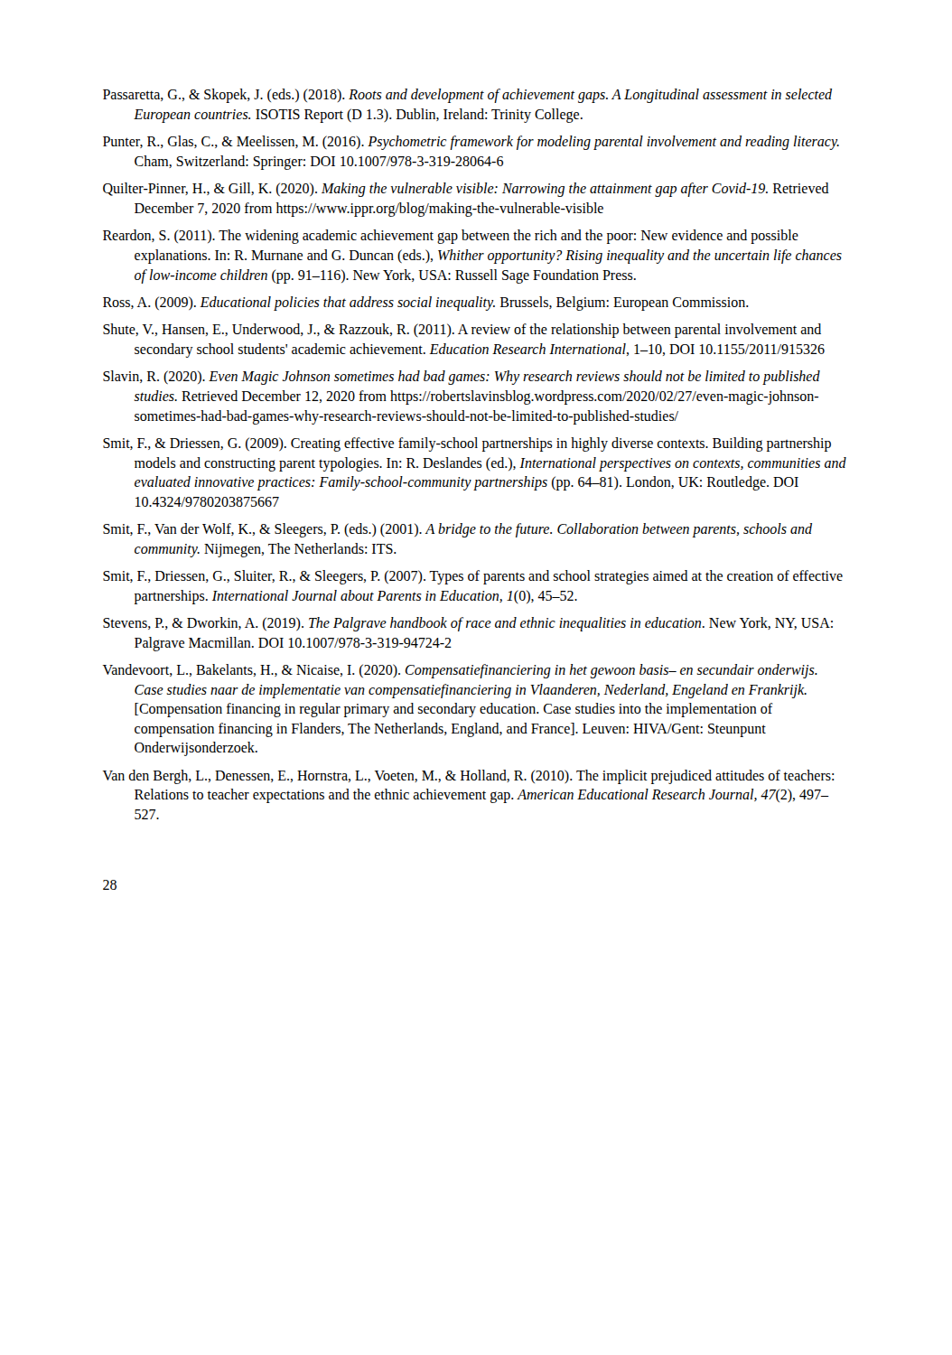Passaretta, G., & Skopek, J. (eds.) (2018). Roots and development of achievement gaps. A Longitudinal assessment in selected European countries. ISOTIS Report (D 1.3). Dublin, Ireland: Trinity College.
Punter, R., Glas, C., & Meelissen, M. (2016). Psychometric framework for modeling parental involvement and reading literacy. Cham, Switzerland: Springer: DOI 10.1007/978-3-319-28064-6
Quilter-Pinner, H., & Gill, K. (2020). Making the vulnerable visible: Narrowing the attainment gap after Covid-19. Retrieved December 7, 2020 from https://www.ippr.org/blog/making-the-vulnerable-visible
Reardon, S. (2011). The widening academic achievement gap between the rich and the poor: New evidence and possible explanations. In: R. Murnane and G. Duncan (eds.), Whither opportunity? Rising inequality and the uncertain life chances of low-income children (pp. 91–116). New York, USA: Russell Sage Foundation Press.
Ross, A. (2009). Educational policies that address social inequality. Brussels, Belgium: European Commission.
Shute, V., Hansen, E., Underwood, J., & Razzouk, R. (2011). A review of the relationship between parental involvement and secondary school students' academic achievement. Education Research International, 1–10, DOI 10.1155/2011/915326
Slavin, R. (2020). Even Magic Johnson sometimes had bad games: Why research reviews should not be limited to published studies. Retrieved December 12, 2020 from https://robertslavinsblog.wordpress.com/2020/02/27/even-magic-johnson-sometimes-had-bad-games-why-research-reviews-should-not-be-limited-to-published-studies/
Smit, F., & Driessen, G. (2009). Creating effective family-school partnerships in highly diverse contexts. Building partnership models and constructing parent typologies. In: R. Deslandes (ed.), International perspectives on contexts, communities and evaluated innovative practices: Family-school-community partnerships (pp. 64–81). London, UK: Routledge. DOI 10.4324/9780203875667
Smit, F., Van der Wolf, K., & Sleegers, P. (eds.) (2001). A bridge to the future. Collaboration between parents, schools and community. Nijmegen, The Netherlands: ITS.
Smit, F., Driessen, G., Sluiter, R., & Sleegers, P. (2007). Types of parents and school strategies aimed at the creation of effective partnerships. International Journal about Parents in Education, 1(0), 45–52.
Stevens, P., & Dworkin, A. (2019). The Palgrave handbook of race and ethnic inequalities in education. New York, NY, USA: Palgrave Macmillan. DOI 10.1007/978-3-319-94724-2
Vandevoort, L., Bakelants, H., & Nicaise, I. (2020). Compensatiefinanciering in het gewoon basis– en secundair onderwijs. Case studies naar de implementatie van compensatiefinanciering in Vlaanderen, Nederland, Engeland en Frankrijk. [Compensation financing in regular primary and secondary education. Case studies into the implementation of compensation financing in Flanders, The Netherlands, England, and France]. Leuven: HIVA/Gent: Steunpunt Onderwijsonderzoek.
Van den Bergh, L., Denessen, E., Hornstra, L., Voeten, M., & Holland, R. (2010). The implicit prejudiced attitudes of teachers: Relations to teacher expectations and the ethnic achievement gap. American Educational Research Journal, 47(2), 497–527.
28